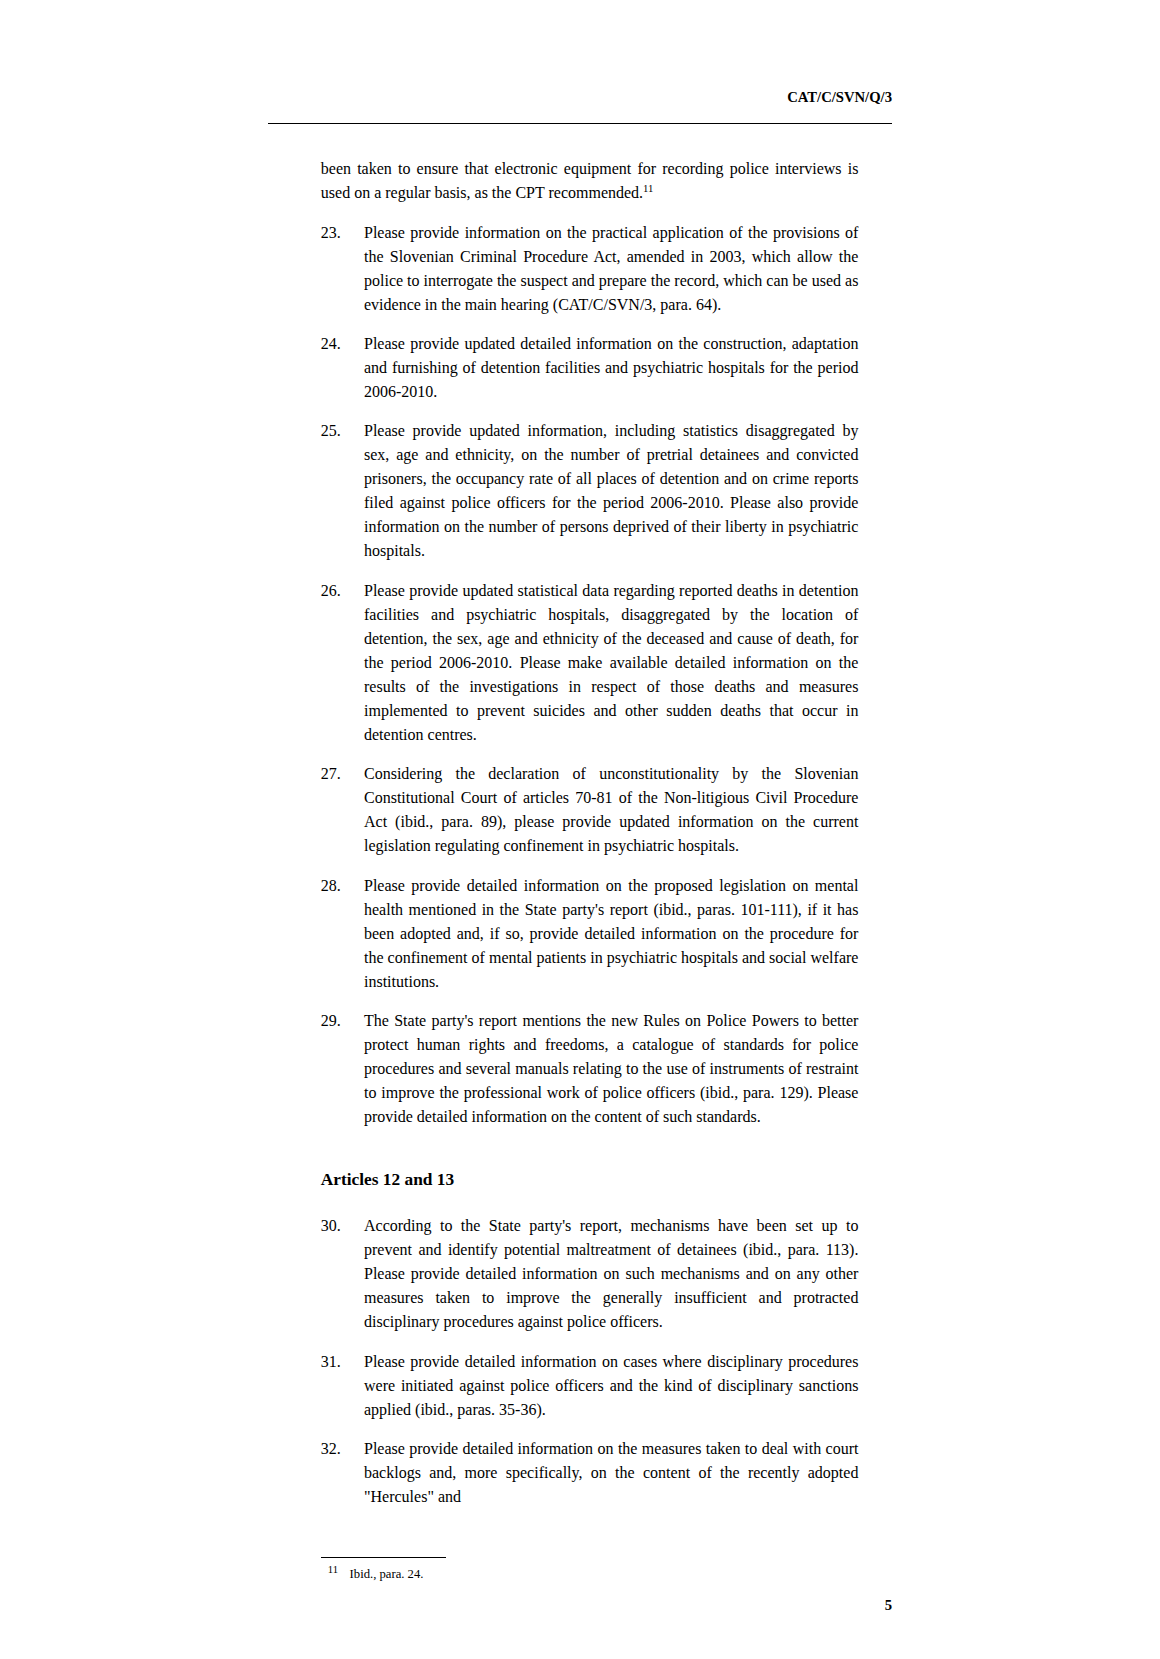CAT/C/SVN/Q/3
been taken to ensure that electronic equipment for recording police interviews is used on a regular basis, as the CPT recommended.11
23.
Please provide information on the practical application of the provisions of the Slovenian Criminal Procedure Act, amended in 2003, which allow the police to interrogate the suspect and prepare the record, which can be used as evidence in the main hearing (CAT/C/SVN/3, para. 64).
24.
Please provide updated detailed information on the construction, adaptation and furnishing of detention facilities and psychiatric hospitals for the period 2006-2010.
25.
Please provide updated information, including statistics disaggregated by sex, age and ethnicity, on the number of pretrial detainees and convicted prisoners, the occupancy rate of all places of detention and on crime reports filed against police officers for the period 2006-2010. Please also provide information on the number of persons deprived of their liberty in psychiatric hospitals.
26.
Please provide updated statistical data regarding reported deaths in detention facilities and psychiatric hospitals, disaggregated by the location of detention, the sex, age and ethnicity of the deceased and cause of death, for the period 2006-2010. Please make available detailed information on the results of the investigations in respect of those deaths and measures implemented to prevent suicides and other sudden deaths that occur in detention centres.
27.
Considering the declaration of unconstitutionality by the Slovenian Constitutional Court of articles 70-81 of the Non-litigious Civil Procedure Act (ibid., para. 89), please provide updated information on the current legislation regulating confinement in psychiatric hospitals.
28.
Please provide detailed information on the proposed legislation on mental health mentioned in the State party's report (ibid., paras. 101-111), if it has been adopted and, if so, provide detailed information on the procedure for the confinement of mental patients in psychiatric hospitals and social welfare institutions.
29.
The State party's report mentions the new Rules on Police Powers to better protect human rights and freedoms, a catalogue of standards for police procedures and several manuals relating to the use of instruments of restraint to improve the professional work of police officers (ibid., para. 129). Please provide detailed information on the content of such standards.
Articles 12 and 13
30.
According to the State party's report, mechanisms have been set up to prevent and identify potential maltreatment of detainees (ibid., para. 113). Please provide detailed information on such mechanisms and on any other measures taken to improve the generally insufficient and protracted disciplinary procedures against police officers.
31.
Please provide detailed information on cases where disciplinary procedures were initiated against police officers and the kind of disciplinary sanctions applied (ibid., paras. 35-36).
32.
Please provide detailed information on the measures taken to deal with court backlogs and, more specifically, on the content of the recently adopted "Hercules" and
11
Ibid., para. 24.
5